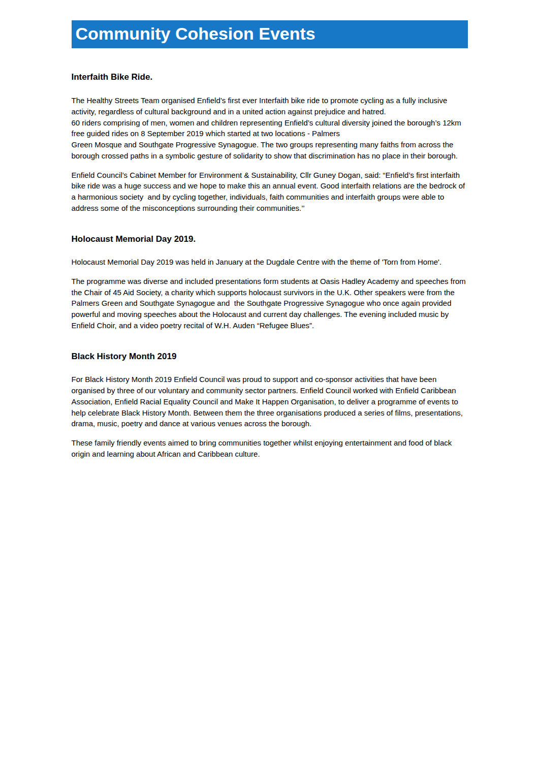Community Cohesion Events
Interfaith Bike Ride.
The Healthy Streets Team organised Enfield’s first ever Interfaith bike ride to promote cycling as a fully inclusive activity, regardless of cultural background and in a united action against prejudice and hatred.
60 riders comprising of men, women and children representing Enfield’s cultural diversity joined the borough’s 12km free guided rides on 8 September 2019 which started at two locations - Palmers
Green Mosque and Southgate Progressive Synagogue. The two groups representing many faiths from across the borough crossed paths in a symbolic gesture of solidarity to show that discrimination has no place in their borough.
Enfield Council’s Cabinet Member for Environment & Sustainability, Cllr Guney Dogan, said: “Enfield’s first interfaith bike ride was a huge success and we hope to make this an annual event. Good interfaith relations are the bedrock of a harmonious society and by cycling together, individuals, faith communities and interfaith groups were able to address some of the misconceptions surrounding their communities.’’
Holocaust Memorial Day 2019.
Holocaust Memorial Day 2019 was held in January at the Dugdale Centre with the theme of 'Torn from Home'.
The programme was diverse and included presentations form students at Oasis Hadley Academy and speeches from the Chair of 45 Aid Society, a charity which supports holocaust survivors in the U.K. Other speakers were from the Palmers Green and Southgate Synagogue and the Southgate Progressive Synagogue who once again provided powerful and moving speeches about the Holocaust and current day challenges. The evening included music by Enfield Choir, and a video poetry recital of W.H. Auden “Refugee Blues”.
Black History Month 2019
For Black History Month 2019 Enfield Council was proud to support and co-sponsor activities that have been organised by three of our voluntary and community sector partners. Enfield Council worked with Enfield Caribbean Association, Enfield Racial Equality Council and Make It Happen Organisation, to deliver a programme of events to help celebrate Black History Month. Between them the three organisations produced a series of films, presentations, drama, music, poetry and dance at various venues across the borough.
These family friendly events aimed to bring communities together whilst enjoying entertainment and food of black origin and learning about African and Caribbean culture.